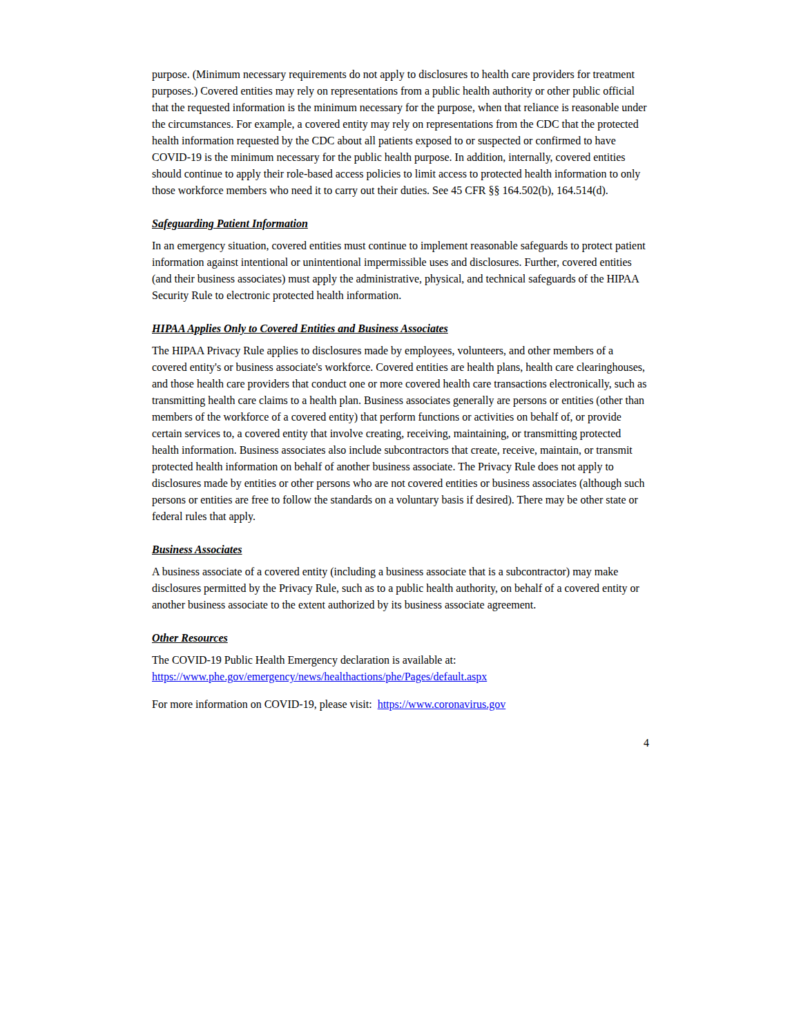purpose. (Minimum necessary requirements do not apply to disclosures to health care providers for treatment purposes.) Covered entities may rely on representations from a public health authority or other public official that the requested information is the minimum necessary for the purpose, when that reliance is reasonable under the circumstances. For example, a covered entity may rely on representations from the CDC that the protected health information requested by the CDC about all patients exposed to or suspected or confirmed to have COVID-19 is the minimum necessary for the public health purpose. In addition, internally, covered entities should continue to apply their role-based access policies to limit access to protected health information to only those workforce members who need it to carry out their duties. See 45 CFR §§ 164.502(b), 164.514(d).
Safeguarding Patient Information
In an emergency situation, covered entities must continue to implement reasonable safeguards to protect patient information against intentional or unintentional impermissible uses and disclosures. Further, covered entities (and their business associates) must apply the administrative, physical, and technical safeguards of the HIPAA Security Rule to electronic protected health information.
HIPAA Applies Only to Covered Entities and Business Associates
The HIPAA Privacy Rule applies to disclosures made by employees, volunteers, and other members of a covered entity's or business associate's workforce. Covered entities are health plans, health care clearinghouses, and those health care providers that conduct one or more covered health care transactions electronically, such as transmitting health care claims to a health plan. Business associates generally are persons or entities (other than members of the workforce of a covered entity) that perform functions or activities on behalf of, or provide certain services to, a covered entity that involve creating, receiving, maintaining, or transmitting protected health information. Business associates also include subcontractors that create, receive, maintain, or transmit protected health information on behalf of another business associate. The Privacy Rule does not apply to disclosures made by entities or other persons who are not covered entities or business associates (although such persons or entities are free to follow the standards on a voluntary basis if desired). There may be other state or federal rules that apply.
Business Associates
A business associate of a covered entity (including a business associate that is a subcontractor) may make disclosures permitted by the Privacy Rule, such as to a public health authority, on behalf of a covered entity or another business associate to the extent authorized by its business associate agreement.
Other Resources
The COVID-19 Public Health Emergency declaration is available at:
https://www.phe.gov/emergency/news/healthactions/phe/Pages/default.aspx
For more information on COVID-19, please visit: https://www.coronavirus.gov
4